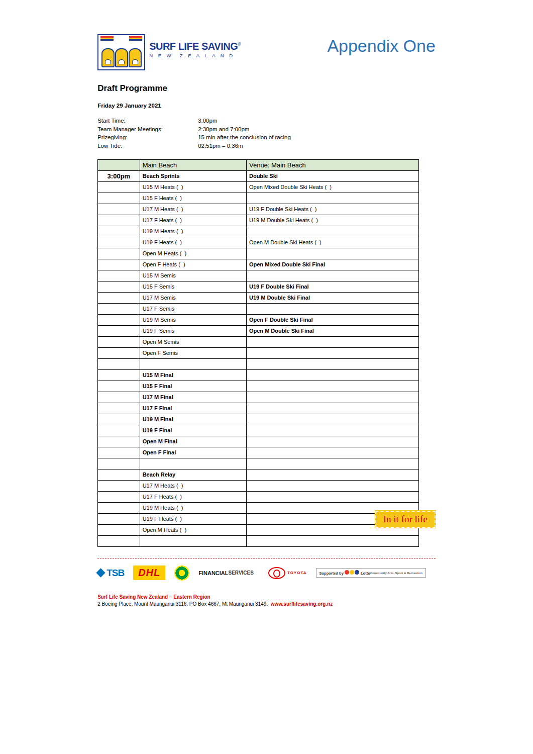SURF LIFE SAVING®
N E W Z E A L A N D
Appendix One
Draft Programme
Friday 29 January 2021
Start Time:
3:00pm
Team Manager Meetings:
2:30pm and 7:00pm
Prizegiving:
15 min after the conclusion of racing
Low Tide:
02:51pm – 0.36m
| | Main Beach | Venue: Main Beach |
| 3:00pm | Beach Sprints | Double Ski |
| | U15 M Heats ( ) | Open Mixed Double Ski Heats ( ) |
| | U15 F Heats ( ) | |
| | U17 M Heats ( ) | U19 F Double Ski Heats ( ) |
| | U17 F Heats ( ) | U19 M Double Ski Heats ( ) |
| | U19 M Heats ( ) | |
| | U19 F Heats ( ) | Open M Double Ski Heats ( ) |
| | Open M Heats ( ) | |
| | Open F Heats ( ) | Open Mixed Double Ski Final |
| | U15 M Semis | |
| | U15 F Semis | U19 F Double Ski Final |
| | U17 M Semis | U19 M Double Ski Final |
| | U17 F Semis | |
| | U19 M Semis | Open F Double Ski Final |
| | U19 F Semis | Open M Double Ski Final |
| | Open M Semis | |
| | Open F Semis | |
| | U15 M Final | |
| | U15 F Final | |
| | U17 M Final | |
| | U17 F Final | |
| | U19 M Final | |
| | U19 F Final | |
| | Open M Final | |
| | Open F Final | |
| | Beach Relay | |
| | U17 M Heats ( ) | |
| | U17 F Heats ( ) | |
| | U19 M Heats ( ) | |
| | U19 F Heats ( ) | |
| | Open M Heats ( ) | |
In it for life
TSB
DHL
FINANCIAL
SERVICES
TOYOTA
Supported by Lotto
Community Arts, Sport & Recreation
Surf Life Saving New Zealand – Eastern Region
2 Boeing Place, Mount Maunganui 3116. PO Box 4667, Mt Maunganui 3149. www.surflifesaving.org.nz